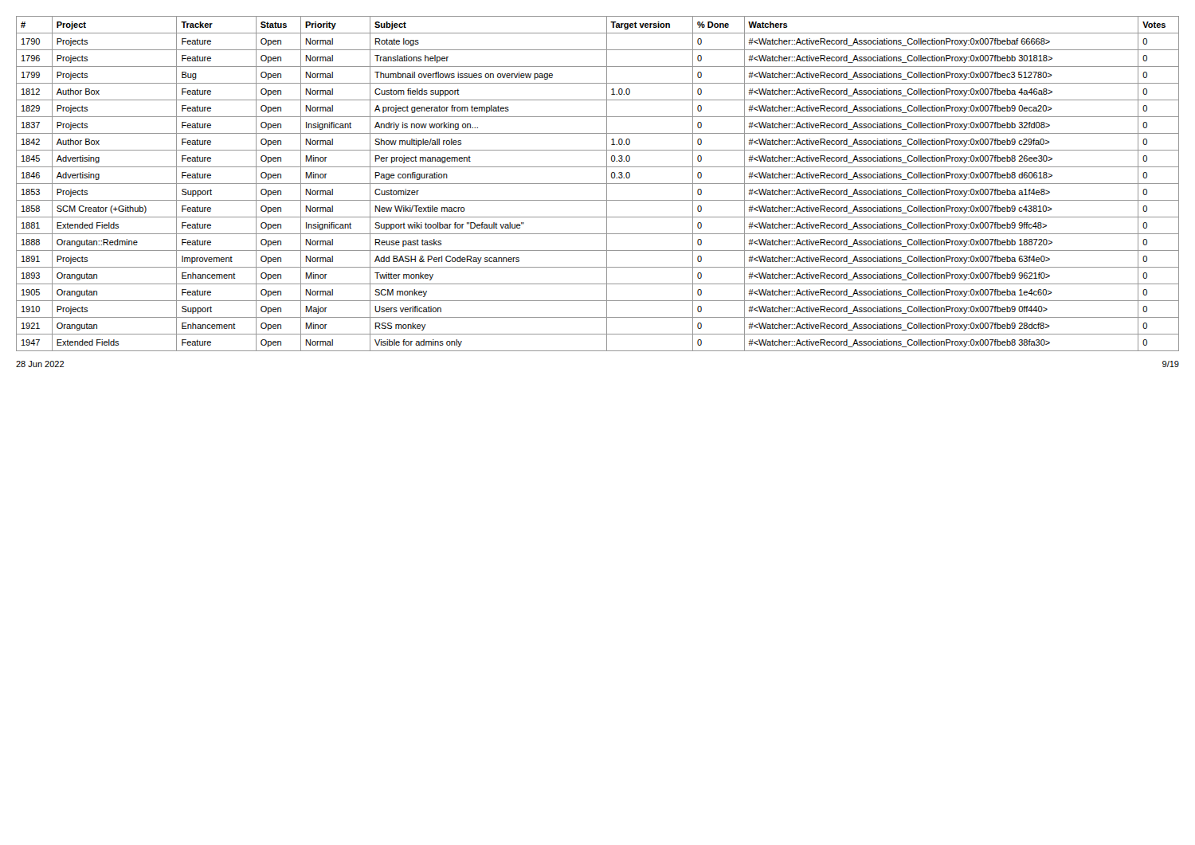| # | Project | Tracker | Status | Priority | Subject | Target version | % Done | Watchers | Votes |
| --- | --- | --- | --- | --- | --- | --- | --- | --- | --- |
| 1790 | Projects | Feature | Open | Normal | Rotate logs | | 0 | #<Watcher::ActiveRecord_Associations_CollectionProxy:0x007fbebaf 66668> | 0 |
| 1796 | Projects | Feature | Open | Normal | Translations helper | | 0 | #<Watcher::ActiveRecord_Associations_CollectionProxy:0x007fbebb 301818> | 0 |
| 1799 | Projects | Bug | Open | Normal | Thumbnail overflows issues on overview page | | 0 | #<Watcher::ActiveRecord_Associations_CollectionProxy:0x007fbec3 512780> | 0 |
| 1812 | Author Box | Feature | Open | Normal | Custom fields support | 1.0.0 | 0 | #<Watcher::ActiveRecord_Associations_CollectionProxy:0x007fbeba 4a46a8> | 0 |
| 1829 | Projects | Feature | Open | Normal | A project generator from templates | | 0 | #<Watcher::ActiveRecord_Associations_CollectionProxy:0x007fbeb9 0eca20> | 0 |
| 1837 | Projects | Feature | Open | Insignificant | Andriy is now working on... | | 0 | #<Watcher::ActiveRecord_Associations_CollectionProxy:0x007fbebb 32fd08> | 0 |
| 1842 | Author Box | Feature | Open | Normal | Show multiple/all roles | 1.0.0 | 0 | #<Watcher::ActiveRecord_Associations_CollectionProxy:0x007fbeb9 c29fa0> | 0 |
| 1845 | Advertising | Feature | Open | Minor | Per project management | 0.3.0 | 0 | #<Watcher::ActiveRecord_Associations_CollectionProxy:0x007fbeb8 26ee30> | 0 |
| 1846 | Advertising | Feature | Open | Minor | Page configuration | 0.3.0 | 0 | #<Watcher::ActiveRecord_Associations_CollectionProxy:0x007fbeb8 d60618> | 0 |
| 1853 | Projects | Support | Open | Normal | Customizer | | 0 | #<Watcher::ActiveRecord_Associations_CollectionProxy:0x007fbeba a1f4e8> | 0 |
| 1858 | SCM Creator (+Github) | Feature | Open | Normal | New Wiki/Textile macro | | 0 | #<Watcher::ActiveRecord_Associations_CollectionProxy:0x007fbeb9 c43810> | 0 |
| 1881 | Extended Fields | Feature | Open | Insignificant | Support wiki toolbar for "Default value" | | 0 | #<Watcher::ActiveRecord_Associations_CollectionProxy:0x007fbeb9 9ffc48> | 0 |
| 1888 | Orangutan::Redmine | Feature | Open | Normal | Reuse past tasks | | 0 | #<Watcher::ActiveRecord_Associations_CollectionProxy:0x007fbebb 188720> | 0 |
| 1891 | Projects | Improvement | Open | Normal | Add BASH & Perl CodeRay scanners | | 0 | #<Watcher::ActiveRecord_Associations_CollectionProxy:0x007fbeba 63f4e0> | 0 |
| 1893 | Orangutan | Enhancement | Open | Minor | Twitter monkey | | 0 | #<Watcher::ActiveRecord_Associations_CollectionProxy:0x007fbeb9 9621f0> | 0 |
| 1905 | Orangutan | Feature | Open | Normal | SCM monkey | | 0 | #<Watcher::ActiveRecord_Associations_CollectionProxy:0x007fbeba 1e4c60> | 0 |
| 1910 | Projects | Support | Open | Major | Users verification | | 0 | #<Watcher::ActiveRecord_Associations_CollectionProxy:0x007fbeb9 0ff440> | 0 |
| 1921 | Orangutan | Enhancement | Open | Minor | RSS monkey | | 0 | #<Watcher::ActiveRecord_Associations_CollectionProxy:0x007fbeb9 28dcf8> | 0 |
| 1947 | Extended Fields | Feature | Open | Normal | Visible for admins only | | 0 | #<Watcher::ActiveRecord_Associations_CollectionProxy:0x007fbeb8 38fa30> | 0 |
28 Jun 2022 9/19